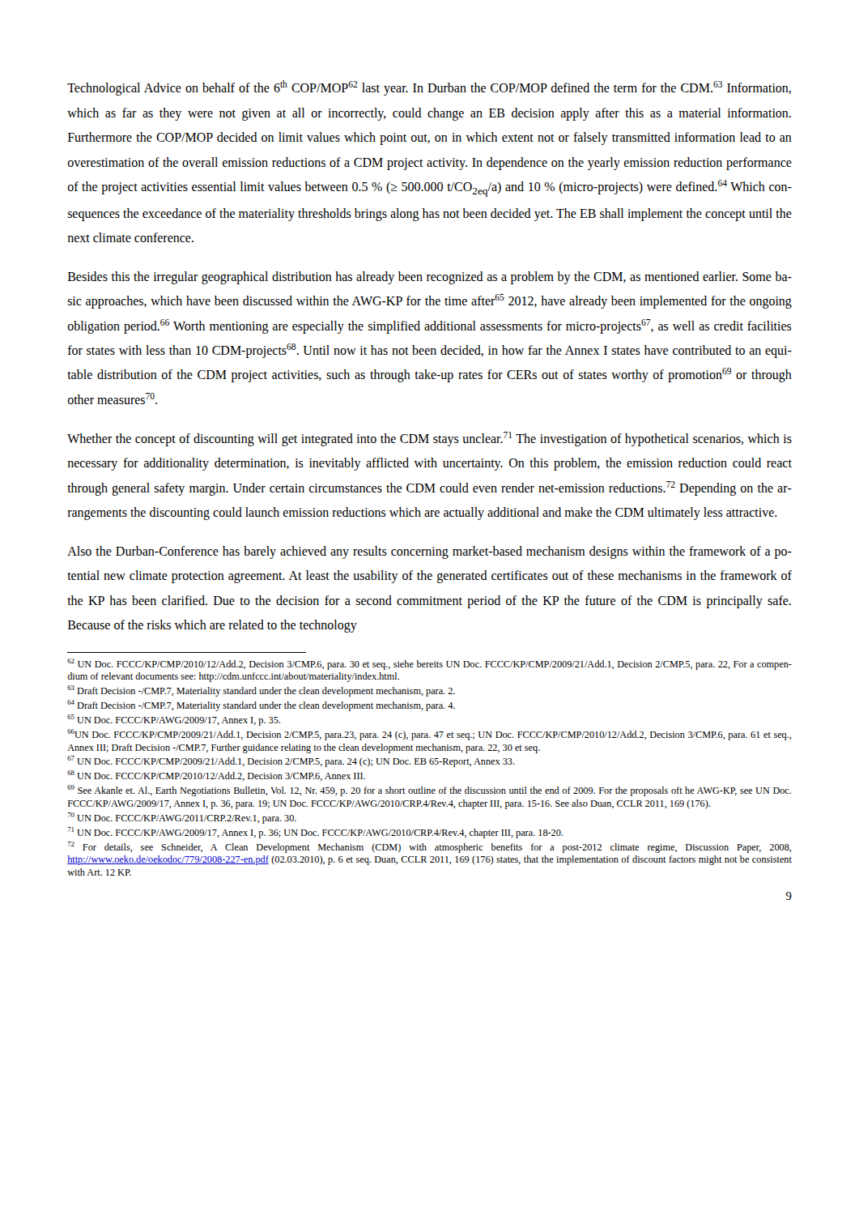Technological Advice on behalf of the 6th COP/MOP62 last year. In Durban the COP/MOP defined the term for the CDM.63 Information, which as far as they were not given at all or incorrectly, could change an EB decision apply after this as a material information. Furthermore the COP/MOP decided on limit values which point out, on in which extent not or falsely transmitted information lead to an overestimation of the overall emission reductions of a CDM project activity. In dependence on the yearly emission reduction performance of the project activities essential limit values between 0.5 % (≥ 500.000 t/CO2eq/a) and 10 % (micro-projects) were defined.64 Which consequences the exceedance of the materiality thresholds brings along has not been decided yet. The EB shall implement the concept until the next climate conference.
Besides this the irregular geographical distribution has already been recognized as a problem by the CDM, as mentioned earlier. Some basic approaches, which have been discussed within the AWG-KP for the time after65 2012, have already been implemented for the ongoing obligation period.66 Worth mentioning are especially the simplified additional assessments for micro-projects67, as well as credit facilities for states with less than 10 CDM-projects68. Until now it has not been decided, in how far the Annex I states have contributed to an equitable distribution of the CDM project activities, such as through take-up rates for CERs out of states worthy of promotion69 or through other measures70.
Whether the concept of discounting will get integrated into the CDM stays unclear.71 The investigation of hypothetical scenarios, which is necessary for additionality determination, is inevitably afflicted with uncertainty. On this problem, the emission reduction could react through general safety margin. Under certain circumstances the CDM could even render net-emission reductions.72 Depending on the arrangements the discounting could launch emission reductions which are actually additional and make the CDM ultimately less attractive.
Also the Durban-Conference has barely achieved any results concerning market-based mechanism designs within the framework of a potential new climate protection agreement. At least the usability of the generated certificates out of these mechanisms in the framework of the KP has been clarified. Due to the decision for a second commitment period of the KP the future of the CDM is principally safe. Because of the risks which are related to the technology
62 UN Doc. FCCC/KP/CMP/2010/12/Add.2, Decision 3/CMP.6, para. 30 et seq., siehe bereits UN Doc. FCCC/KP/CMP/2009/21/Add.1, Decision 2/CMP.5, para. 22, For a compendium of relevant documents see: http://cdm.unfccc.int/about/materiality/index.html.
63 Draft Decision -/CMP.7, Materiality standard under the clean development mechanism, para. 2.
64 Draft Decision -/CMP.7, Materiality standard under the clean development mechanism, para. 4.
65 UN Doc. FCCC/KP/AWG/2009/17, Annex I, p. 35.
66UN Doc. FCCC/KP/CMP/2009/21/Add.1, Decision 2/CMP.5, para.23, para. 24 (c), para. 47 et seq.; UN Doc. FCCC/KP/CMP/2010/12/Add.2, Decision 3/CMP.6, para. 61 et seq., Annex III; Draft Decision -/CMP.7, Further guidance relating to the clean development mechanism, para. 22, 30 et seq.
67 UN Doc. FCCC/KP/CMP/2009/21/Add.1, Decision 2/CMP.5, para. 24 (c); UN Doc. EB 65-Report, Annex 33.
68 UN Doc. FCCC/KP/CMP/2010/12/Add.2, Decision 3/CMP.6, Annex III.
69 See Akanle et. Al., Earth Negotiations Bulletin, Vol. 12, Nr. 459, p. 20 for a short outline of the discussion until the end of 2009. For the proposals oft he AWG-KP, see UN Doc. FCCC/KP/AWG/2009/17, Annex I, p. 36, para. 19; UN Doc. FCCC/KP/AWG/2010/CRP.4/Rev.4, chapter III, para. 15-16. See also Duan, CCLR 2011, 169 (176).
70 UN Doc. FCCC/KP/AWG/2011/CRP.2/Rev.1, para. 30.
71 UN Doc. FCCC/KP/AWG/2009/17, Annex I, p. 36; UN Doc. FCCC/KP/AWG/2010/CRP.4/Rev.4, chapter III, para. 18-20.
72 For details, see Schneider, A Clean Development Mechanism (CDM) with atmospheric benefits for a post-2012 climate regime, Discussion Paper, 2008, http://www.oeko.de/oekodoc/779/2008-227-en.pdf (02.03.2010), p. 6 et seq. Duan, CCLR 2011, 169 (176) states, that the implementation of discount factors might not be consistent with Art. 12 KP.
9